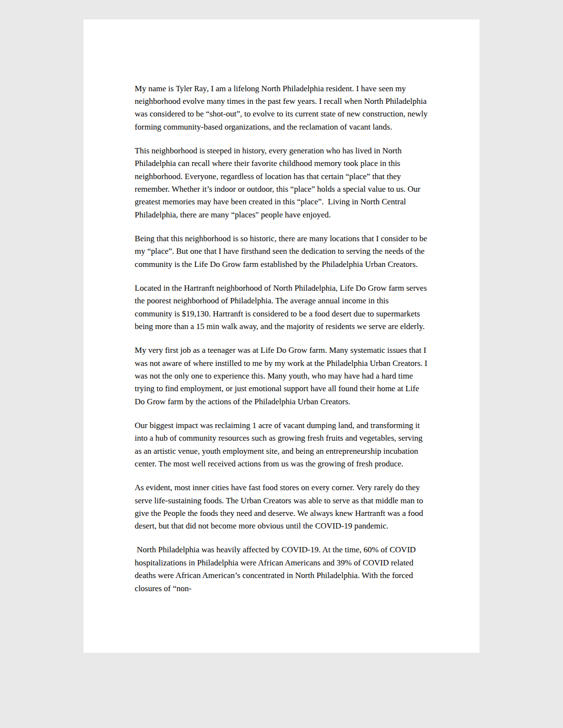My name is Tyler Ray, I am a lifelong North Philadelphia resident. I have seen my neighborhood evolve many times in the past few years. I recall when North Philadelphia was considered to be “shot-out”, to evolve to its current state of new construction, newly forming community-based organizations, and the reclamation of vacant lands.
This neighborhood is steeped in history, every generation who has lived in North Philadelphia can recall where their favorite childhood memory took place in this neighborhood. Everyone, regardless of location has that certain “place” that they remember. Whether it’s indoor or outdoor, this “place” holds a special value to us. Our greatest memories may have been created in this “place”. Living in North Central Philadelphia, there are many “places" people have enjoyed.
Being that this neighborhood is so historic, there are many locations that I consider to be my “place”. But one that I have firsthand seen the dedication to serving the needs of the community is the Life Do Grow farm established by the Philadelphia Urban Creators.
Located in the Hartranft neighborhood of North Philadelphia, Life Do Grow farm serves the poorest neighborhood of Philadelphia. The average annual income in this community is $19,130. Hartranft is considered to be a food desert due to supermarkets being more than a 15 min walk away, and the majority of residents we serve are elderly.
My very first job as a teenager was at Life Do Grow farm. Many systematic issues that I was not aware of where instilled to me by my work at the Philadelphia Urban Creators. I was not the only one to experience this. Many youth, who may have had a hard time trying to find employment, or just emotional support have all found their home at Life Do Grow farm by the actions of the Philadelphia Urban Creators.
Our biggest impact was reclaiming 1 acre of vacant dumping land, and transforming it into a hub of community resources such as growing fresh fruits and vegetables, serving as an artistic venue, youth employment site, and being an entrepreneurship incubation center. The most well received actions from us was the growing of fresh produce.
As evident, most inner cities have fast food stores on every corner. Very rarely do they serve life-sustaining foods. The Urban Creators was able to serve as that middle man to give the People the foods they need and deserve. We always knew Hartranft was a food desert, but that did not become more obvious until the COVID-19 pandemic.
North Philadelphia was heavily affected by COVID-19. At the time, 60% of COVID hospitalizations in Philadelphia were African Americans and 39% of COVID related deaths were African American’s concentrated in North Philadelphia. With the forced closures of “non-